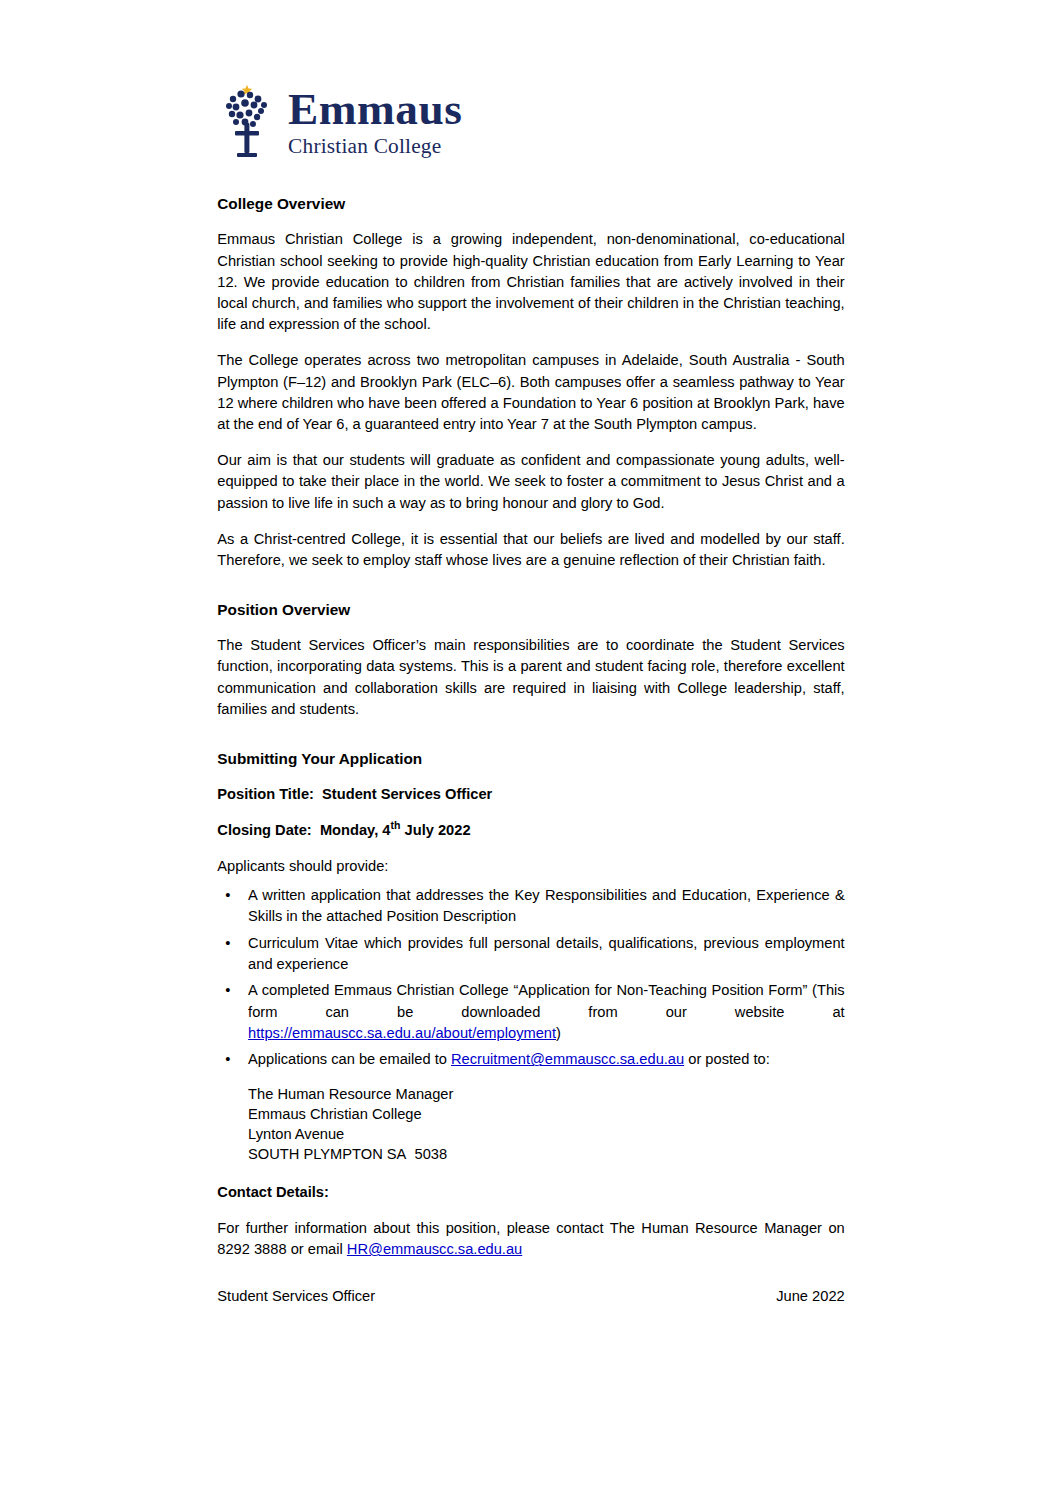Emmaus Christian College
College Overview
Emmaus Christian College is a growing independent, non-denominational, co-educational Christian school seeking to provide high-quality Christian education from Early Learning to Year 12. We provide education to children from Christian families that are actively involved in their local church, and families who support the involvement of their children in the Christian teaching, life and expression of the school.
The College operates across two metropolitan campuses in Adelaide, South Australia - South Plympton (F–12) and Brooklyn Park (ELC–6). Both campuses offer a seamless pathway to Year 12 where children who have been offered a Foundation to Year 6 position at Brooklyn Park, have at the end of Year 6, a guaranteed entry into Year 7 at the South Plympton campus.
Our aim is that our students will graduate as confident and compassionate young adults, well-equipped to take their place in the world. We seek to foster a commitment to Jesus Christ and a passion to live life in such a way as to bring honour and glory to God.
As a Christ-centred College, it is essential that our beliefs are lived and modelled by our staff. Therefore, we seek to employ staff whose lives are a genuine reflection of their Christian faith.
Position Overview
The Student Services Officer’s main responsibilities are to coordinate the Student Services function, incorporating data systems. This is a parent and student facing role, therefore excellent communication and collaboration skills are required in liaising with College leadership, staff, families and students.
Submitting Your Application
Position Title: Student Services Officer
Closing Date: Monday, 4th July 2022
Applicants should provide:
A written application that addresses the Key Responsibilities and Education, Experience & Skills in the attached Position Description
Curriculum Vitae which provides full personal details, qualifications, previous employment and experience
A completed Emmaus Christian College “Application for Non-Teaching Position Form” (This form can be downloaded from our website at https://emmauscc.sa.edu.au/about/employment)
Applications can be emailed to Recruitment@emmauscc.sa.edu.au or posted to:
The Human Resource Manager
Emmaus Christian College
Lynton Avenue
SOUTH PLYMPTON SA 5038
Contact Details:
For further information about this position, please contact The Human Resource Manager on 8292 3888 or email HR@emmauscc.sa.edu.au
Student Services Officer June 2022